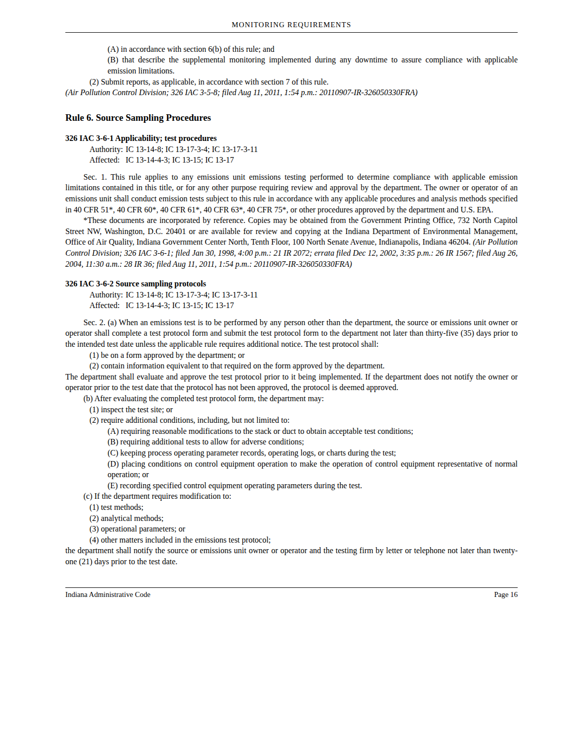MONITORING REQUIREMENTS
(A) in accordance with section 6(b) of this rule; and
(B) that describe the supplemental monitoring implemented during any downtime to assure compliance with applicable emission limitations.
(2) Submit reports, as applicable, in accordance with section 7 of this rule.
(Air Pollution Control Division; 326 IAC 3-5-8; filed Aug 11, 2011, 1:54 p.m.: 20110907-IR-326050330FRA)
Rule 6. Source Sampling Procedures
326 IAC 3-6-1 Applicability; test procedures
Authority: IC 13-14-8; IC 13-17-3-4; IC 13-17-3-11
Affected: IC 13-14-4-3; IC 13-15; IC 13-17
Sec. 1. This rule applies to any emissions unit emissions testing performed to determine compliance with applicable emission limitations contained in this title, or for any other purpose requiring review and approval by the department. The owner or operator of an emissions unit shall conduct emission tests subject to this rule in accordance with any applicable procedures and analysis methods specified in 40 CFR 51*, 40 CFR 60*, 40 CFR 61*, 40 CFR 63*, 40 CFR 75*, or other procedures approved by the department and U.S. EPA.
*These documents are incorporated by reference. Copies may be obtained from the Government Printing Office, 732 North Capitol Street NW, Washington, D.C. 20401 or are available for review and copying at the Indiana Department of Environmental Management, Office of Air Quality, Indiana Government Center North, Tenth Floor, 100 North Senate Avenue, Indianapolis, Indiana 46204. (Air Pollution Control Division; 326 IAC 3-6-1; filed Jan 30, 1998, 4:00 p.m.: 21 IR 2072; errata filed Dec 12, 2002, 3:35 p.m.: 26 IR 1567; filed Aug 26, 2004, 11:30 a.m.: 28 IR 36; filed Aug 11, 2011, 1:54 p.m.: 20110907-IR-326050330FRA)
326 IAC 3-6-2 Source sampling protocols
Authority: IC 13-14-8; IC 13-17-3-4; IC 13-17-3-11
Affected: IC 13-14-4-3; IC 13-15; IC 13-17
Sec. 2. (a) When an emissions test is to be performed by any person other than the department, the source or emissions unit owner or operator shall complete a test protocol form and submit the test protocol form to the department not later than thirty-five (35) days prior to the intended test date unless the applicable rule requires additional notice. The test protocol shall:
(1) be on a form approved by the department; or
(2) contain information equivalent to that required on the form approved by the department.
The department shall evaluate and approve the test protocol prior to it being implemented. If the department does not notify the owner or operator prior to the test date that the protocol has not been approved, the protocol is deemed approved.
(b) After evaluating the completed test protocol form, the department may:
(1) inspect the test site; or
(2) require additional conditions, including, but not limited to:
(A) requiring reasonable modifications to the stack or duct to obtain acceptable test conditions;
(B) requiring additional tests to allow for adverse conditions;
(C) keeping process operating parameter records, operating logs, or charts during the test;
(D) placing conditions on control equipment operation to make the operation of control equipment representative of normal operation; or
(E) recording specified control equipment operating parameters during the test.
(c) If the department requires modification to:
(1) test methods;
(2) analytical methods;
(3) operational parameters; or
(4) other matters included in the emissions test protocol;
the department shall notify the source or emissions unit owner or operator and the testing firm by letter or telephone not later than twenty-one (21) days prior to the test date.
Indiana Administrative Code Page 16